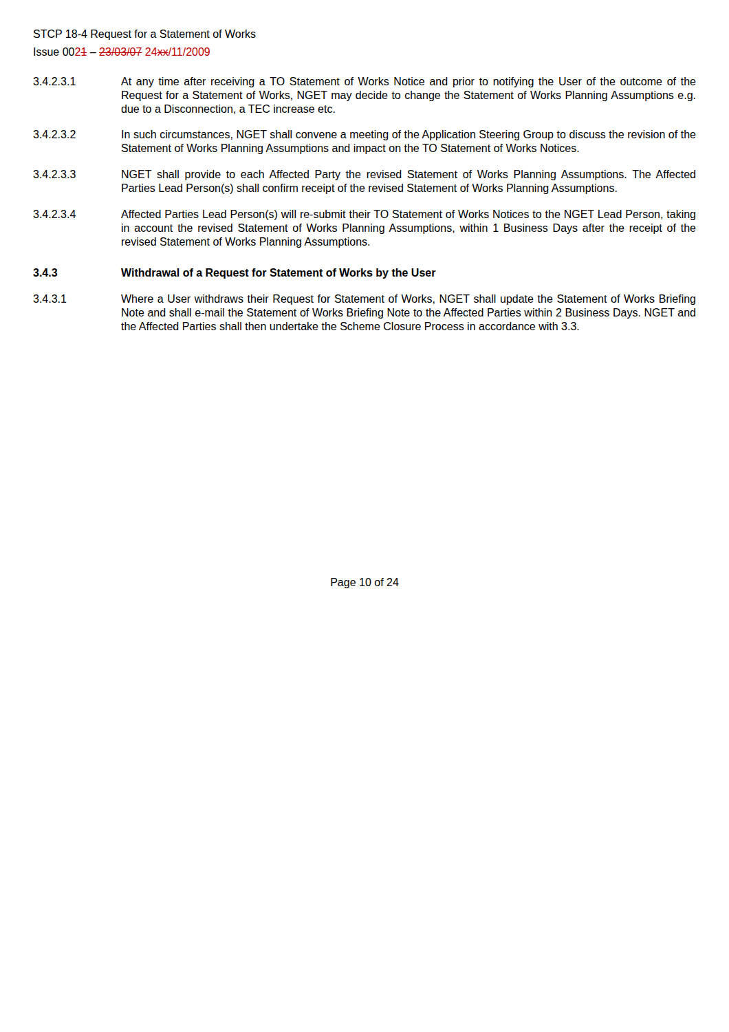STCP 18-4 Request for a Statement of Works
Issue 0021 – 23/03/07 24 xx/11/2009
3.4.2.3.1
At any time after receiving a TO Statement of Works Notice and prior to notifying the User of the outcome of the Request for a Statement of Works, NGET may decide to change the Statement of Works Planning Assumptions e.g. due to a Disconnection, a TEC increase etc.
3.4.2.3.2
In such circumstances, NGET shall convene a meeting of the Application Steering Group to discuss the revision of the Statement of Works Planning Assumptions and impact on the TO Statement of Works Notices.
3.4.2.3.3
NGET shall provide to each Affected Party the revised Statement of Works Planning Assumptions. The Affected Parties Lead Person(s) shall confirm receipt of the revised Statement of Works Planning Assumptions.
3.4.2.3.4
Affected Parties Lead Person(s) will re-submit their TO Statement of Works Notices to the NGET Lead Person, taking in account the revised Statement of Works Planning Assumptions, within 1 Business Days after the receipt of the revised Statement of Works Planning Assumptions.
3.4.3
Withdrawal of a Request for Statement of Works by the User
3.4.3.1
Where a User withdraws their Request for Statement of Works, NGET shall update the Statement of Works Briefing Note and shall e-mail the Statement of Works Briefing Note to the Affected Parties within 2 Business Days. NGET and the Affected Parties shall then undertake the Scheme Closure Process in accordance with 3.3.
Page 10 of 24